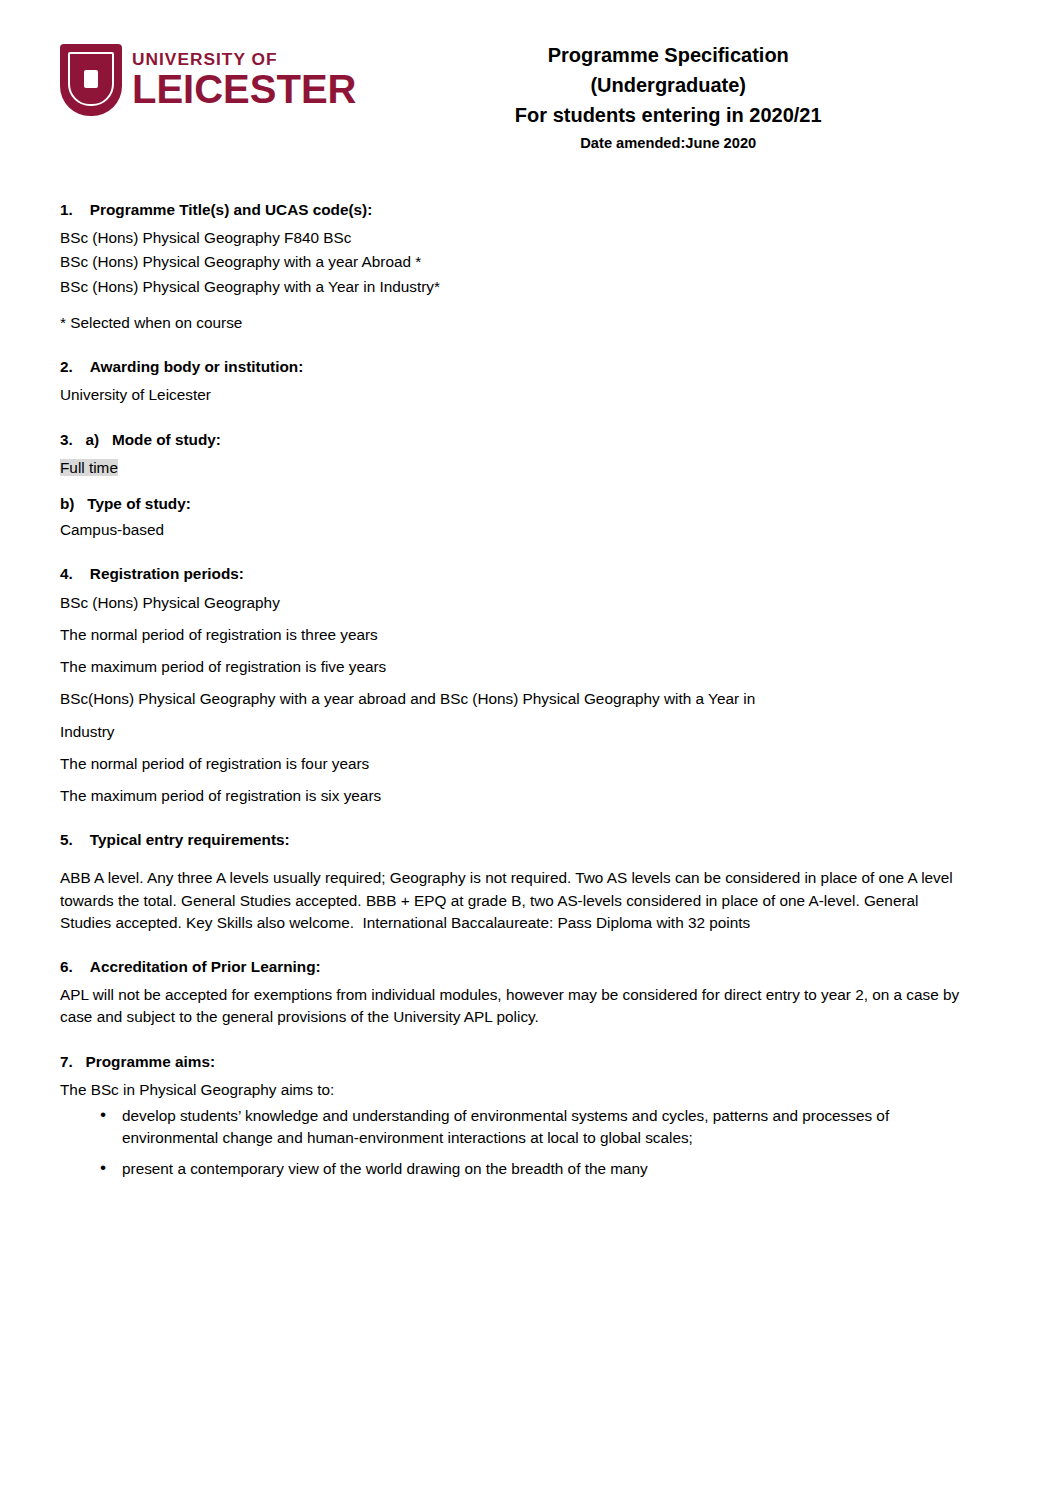UNIVERSITY OF LEICESTER
Programme Specification
(Undergraduate)
For students entering in 2020/21
Date amended:June 2020
1. Programme Title(s) and UCAS code(s):
BSc (Hons) Physical Geography F840 BSc
BSc (Hons) Physical Geography with a year Abroad *
BSc (Hons) Physical Geography with a Year in Industry*
* Selected when on course
2. Awarding body or institution:
University of Leicester
3. a) Mode of study:
Full time
b) Type of study:
Campus-based
4. Registration periods:
BSc (Hons) Physical Geography
The normal period of registration is three years
The maximum period of registration is five years
BSc(Hons) Physical Geography with a year abroad and BSc (Hons) Physical Geography with a Year in
Industry
The normal period of registration is four years
The maximum period of registration is six years
5. Typical entry requirements:
ABB A level. Any three A levels usually required; Geography is not required. Two AS levels can be considered in place of one A level towards the total. General Studies accepted. BBB + EPQ at grade B, two AS-levels considered in place of one A-level. General Studies accepted. Key Skills also welcome. International Baccalaureate: Pass Diploma with 32 points
6. Accreditation of Prior Learning:
APL will not be accepted for exemptions from individual modules, however may be considered for direct entry to year 2, on a case by case and subject to the general provisions of the University APL policy.
7. Programme aims:
The BSc in Physical Geography aims to:
develop students’ knowledge and understanding of environmental systems and cycles, patterns and processes of environmental change and human-environment interactions at local to global scales;
present a contemporary view of the world drawing on the breadth of the many